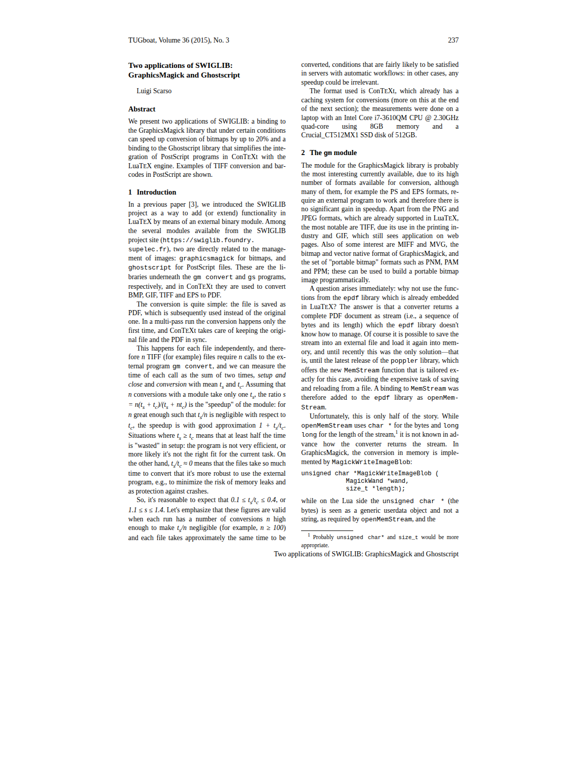TUGboat, Volume 36 (2015), No. 3 237
Two applications of SWIGLIB:
GraphicsMagick and Ghostscript
Luigi Scarso
Abstract
We present two applications of SWIGLIB: a binding to the GraphicsMagick library that under certain conditions can speed up conversion of bitmaps by up to 20% and a binding to the Ghostscript library that simplifies the integration of PostScript programs in ConTEXt with the LuaTEX engine. Examples of TIFF conversion and barcodes in PostScript are shown.
1 Introduction
In a previous paper [3], we introduced the SWIGLIB project as a way to add (or extend) functionality in LuaTEX by means of an external binary module. Among the several modules available from the SWIGLIB project site (https://swiglib.foundry.
supelec.fr), two are directly related to the management of images: graphicsmagick for bitmaps, and ghostscript for PostScript files. These are the libraries underneath the gm convert and gs programs, respectively, and in ConTEXt they are used to convert BMP, GIF, TIFF and EPS to PDF.
The conversion is quite simple: the file is saved as PDF, which is subsequently used instead of the original one. In a multi-pass run the conversion happens only the first time, and ConTEXt takes care of keeping the original file and the PDF in sync.
This happens for each file independently, and therefore n TIFF (for example) files require n calls to the external program gm convert, and we can measure the time of each call as the sum of two times, setup and close and conversion with mean ts and tc. Assuming that n conversions with a module take only one ts, the ratio s = n(ts + tc)/(ts + ntc) is the "speedup" of the module: for n great enough such that ts/n is negligible with respect to tc, the speedup is with good approximation 1 + ts/tc. Situations where ts ≥ tc means that at least half the time is "wasted" in setup: the program is not very efficient, or more likely it's not the right fit for the current task. On the other hand, ts/tc ≈ 0 means that the files take so much time to convert that it's more robust to use the external program, e.g., to minimize the risk of memory leaks and as protection against crashes.
So, it's reasonable to expect that 0.1 ≤ ts/tc ≤ 0.4, or 1.1 ≤ s ≤ 1.4. Let's emphasize that these figures are valid when each run has a number of conversions n high enough to make ts/n negligible (for example, n ≥ 100) and each file takes approximately the same time to be converted, conditions that are fairly likely to be satisfied in servers with automatic workflows: in other cases, any speedup could be irrelevant.
The format used is ConTEXt, which already has a caching system for conversions (more on this at the end of the next section); the measurements were done on a laptop with an Intel Core i7-3610QM CPU @ 2.30GHz quad-core using 8GB memory and a Crucial_CT512MX1 SSD disk of 512GB.
2 The gm module
The module for the GraphicsMagick library is probably the most interesting currently available, due to its high number of formats available for conversion, although many of them, for example the PS and EPS formats, require an external program to work and therefore there is no significant gain in speedup. Apart from the PNG and JPEG formats, which are already supported in LuaTEX, the most notable are TIFF, due its use in the printing industry and GIF, which still sees application on web pages. Also of some interest are MIFF and MVG, the bitmap and vector native format of GraphicsMagick, and the set of "portable bitmap" formats such as PNM, PAM and PPM; these can be used to build a portable bitmap image programmatically.
A question arises immediately: why not use the functions from the epdf library which is already embedded in LuaTEX? The answer is that a converter returns a complete PDF document as stream (i.e., a sequence of bytes and its length) which the epdf library doesn't know how to manage. Of course it is possible to save the stream into an external file and load it again into memory, and until recently this was the only solution—that is, until the latest release of the poppler library, which offers the new MemStream function that is tailored exactly for this case, avoiding the expensive task of saving and reloading from a file. A binding to MemStream was therefore added to the epdf library as openMemStream.
Unfortunately, this is only half of the story. While openMemStream uses char * for the bytes and long long for the length of the stream,1 it is not known in advance how the converter returns the stream. In GraphicsMagick, the conversion in memory is implemented by MagickWriteImageBlob:
unsigned char *MagickWriteImageBlob ( MagickWand *wand, size_t *length);
while on the Lua side the unsigned char * (the bytes) is seen as a generic userdata object and not a string, as required by openMemStream, and the
1 Probably unsigned char* and size_t would be more appropriate.
Two applications of SWIGLIB: GraphicsMagick and Ghostscript